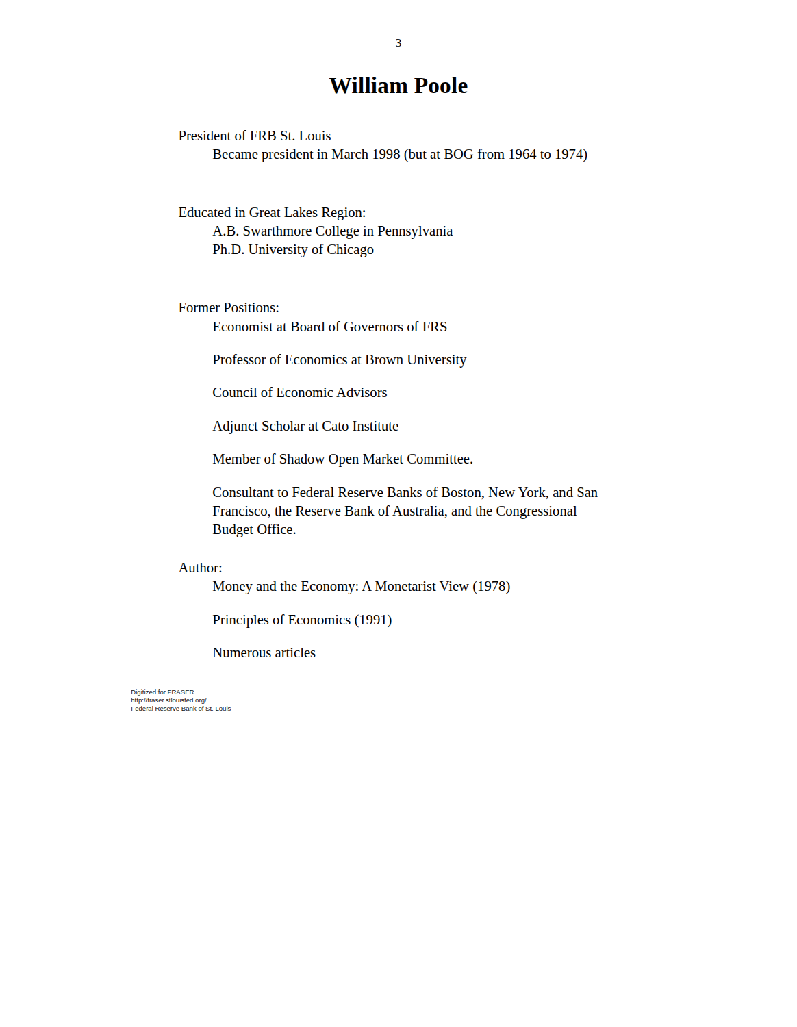3
William Poole
President of FRB St. Louis
Became president in March 1998 (but at BOG from 1964 to 1974)
Educated in Great Lakes Region:
A.B. Swarthmore College in Pennsylvania
Ph.D. University of Chicago
Former Positions:
Economist at Board of Governors of FRS
Professor of Economics at Brown University
Council of Economic Advisors
Adjunct Scholar at Cato Institute
Member of Shadow Open Market Committee.
Consultant to Federal Reserve Banks of Boston, New York, and San Francisco, the Reserve Bank of Australia, and the Congressional Budget Office.
Author:
Money and the Economy: A Monetarist View (1978)
Principles of Economics (1991)
Numerous articles
Digitized for FRASER
http://fraser.stlouisfed.org/
Federal Reserve Bank of St. Louis